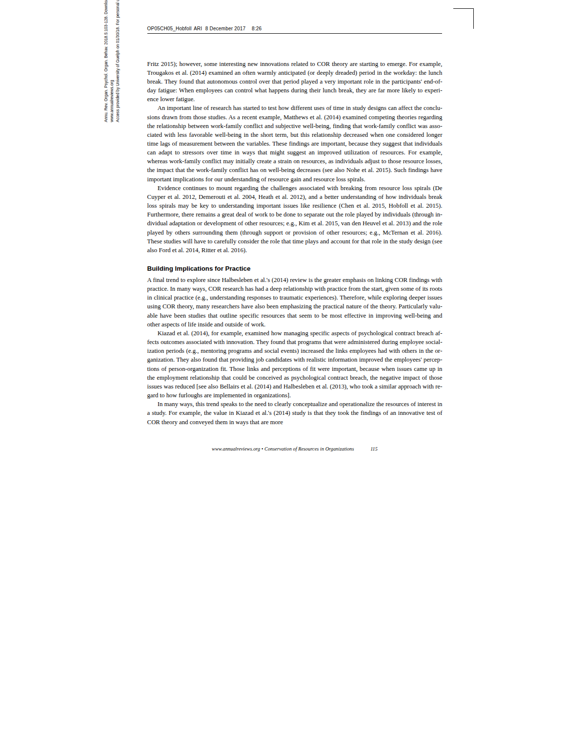OP05CH05_Hobfoll ARI 8 December 2017 8:26
Annu. Rev. Organ. Psychol. Organ. Behav. 2018.5:103-128. Downloaded from www.annualreviews.org
Access provided by University of Guelph on 01/30/18. For personal use only.
Fritz 2015); however, some interesting new innovations related to COR theory are starting to emerge. For example, Trougakos et al. (2014) examined an often warmly anticipated (or deeply dreaded) period in the workday: the lunch break. They found that autonomous control over that period played a very important role in the participants' end-of-day fatigue: When employees can control what happens during their lunch break, they are far more likely to experience lower fatigue.
An important line of research has started to test how different uses of time in study designs can affect the conclusions drawn from those studies. As a recent example, Matthews et al. (2014) examined competing theories regarding the relationship between work-family conflict and subjective well-being, finding that work-family conflict was associated with less favorable well-being in the short term, but this relationship decreased when one considered longer time lags of measurement between the variables. These findings are important, because they suggest that individuals can adapt to stressors over time in ways that might suggest an improved utilization of resources. For example, whereas work-family conflict may initially create a strain on resources, as individuals adjust to those resource losses, the impact that the work-family conflict has on well-being decreases (see also Nohe et al. 2015). Such findings have important implications for our understanding of resource gain and resource loss spirals.
Evidence continues to mount regarding the challenges associated with breaking from resource loss spirals (De Cuyper et al. 2012, Demerouti et al. 2004, Heath et al. 2012), and a better understanding of how individuals break loss spirals may be key to understanding important issues like resilience (Chen et al. 2015, Hobfoll et al. 2015). Furthermore, there remains a great deal of work to be done to separate out the role played by individuals (through individual adaptation or development of other resources; e.g., Kim et al. 2015, van den Heuvel et al. 2013) and the role played by others surrounding them (through support or provision of other resources; e.g., McTernan et al. 2016). These studies will have to carefully consider the role that time plays and account for that role in the study design (see also Ford et al. 2014, Ritter et al. 2016).
Building Implications for Practice
A final trend to explore since Halbesleben et al.'s (2014) review is the greater emphasis on linking COR findings with practice. In many ways, COR research has had a deep relationship with practice from the start, given some of its roots in clinical practice (e.g., understanding responses to traumatic experiences). Therefore, while exploring deeper issues using COR theory, many researchers have also been emphasizing the practical nature of the theory. Particularly valuable have been studies that outline specific resources that seem to be most effective in improving well-being and other aspects of life inside and outside of work.
Kiazad et al. (2014), for example, examined how managing specific aspects of psychological contract breach affects outcomes associated with innovation. They found that programs that were administered during employee socialization periods (e.g., mentoring programs and social events) increased the links employees had with others in the organization. They also found that providing job candidates with realistic information improved the employees' perceptions of person-organization fit. Those links and perceptions of fit were important, because when issues came up in the employment relationship that could be conceived as psychological contract breach, the negative impact of those issues was reduced [see also Bellairs et al. (2014) and Halbesleben et al. (2013), who took a similar approach with regard to how furloughs are implemented in organizations].
In many ways, this trend speaks to the need to clearly conceptualize and operationalize the resources of interest in a study. For example, the value in Kiazad et al.'s (2014) study is that they took the findings of an innovative test of COR theory and conveyed them in ways that are more
www.annualreviews.org • Conservation of Resources in Organizations 115